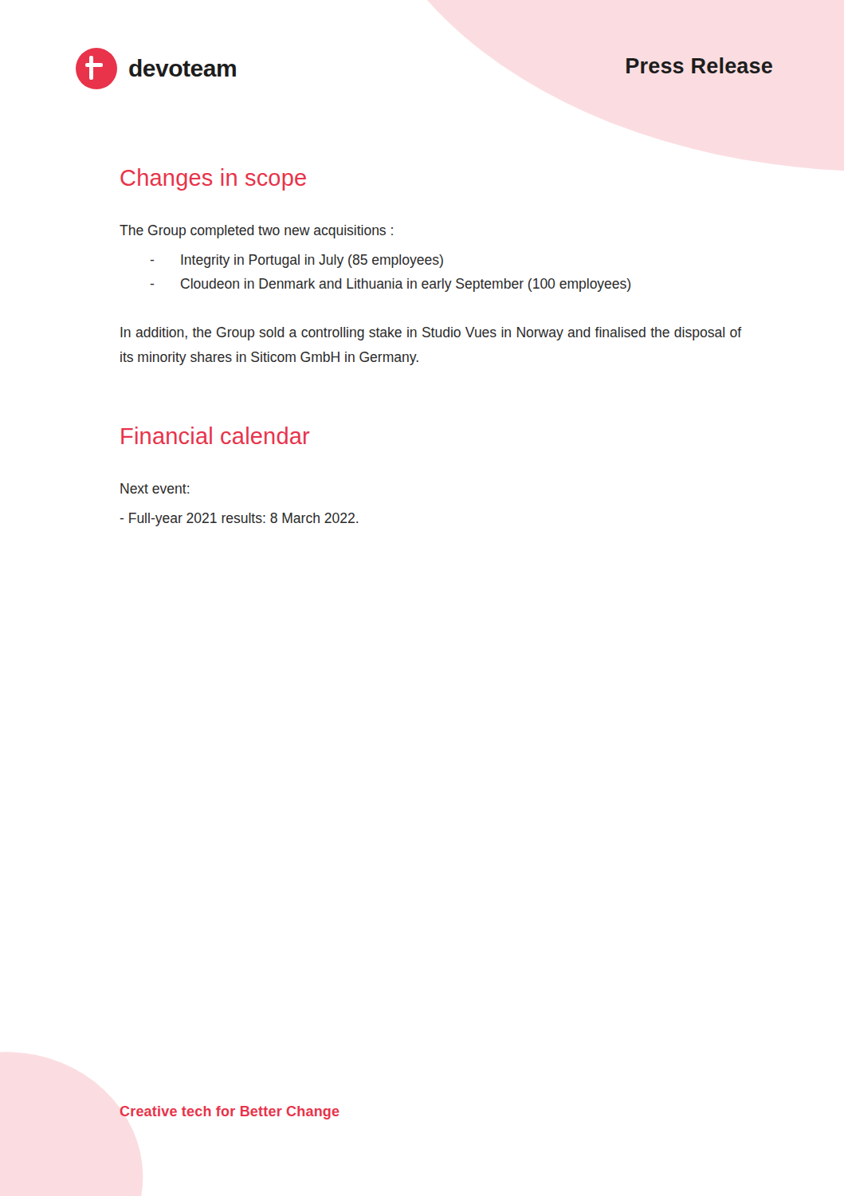devoteam
Press Release
Changes in scope
The Group completed two new acquisitions :
Integrity in Portugal in July (85 employees)
Cloudeon in Denmark and Lithuania in early September (100 employees)
In addition, the Group sold a controlling stake in Studio Vues in Norway and finalised the disposal of its minority shares in Siticom GmbH in Germany.
Financial calendar
Next event:
- Full-year 2021 results: 8 March 2022.
Creative tech for Better Change